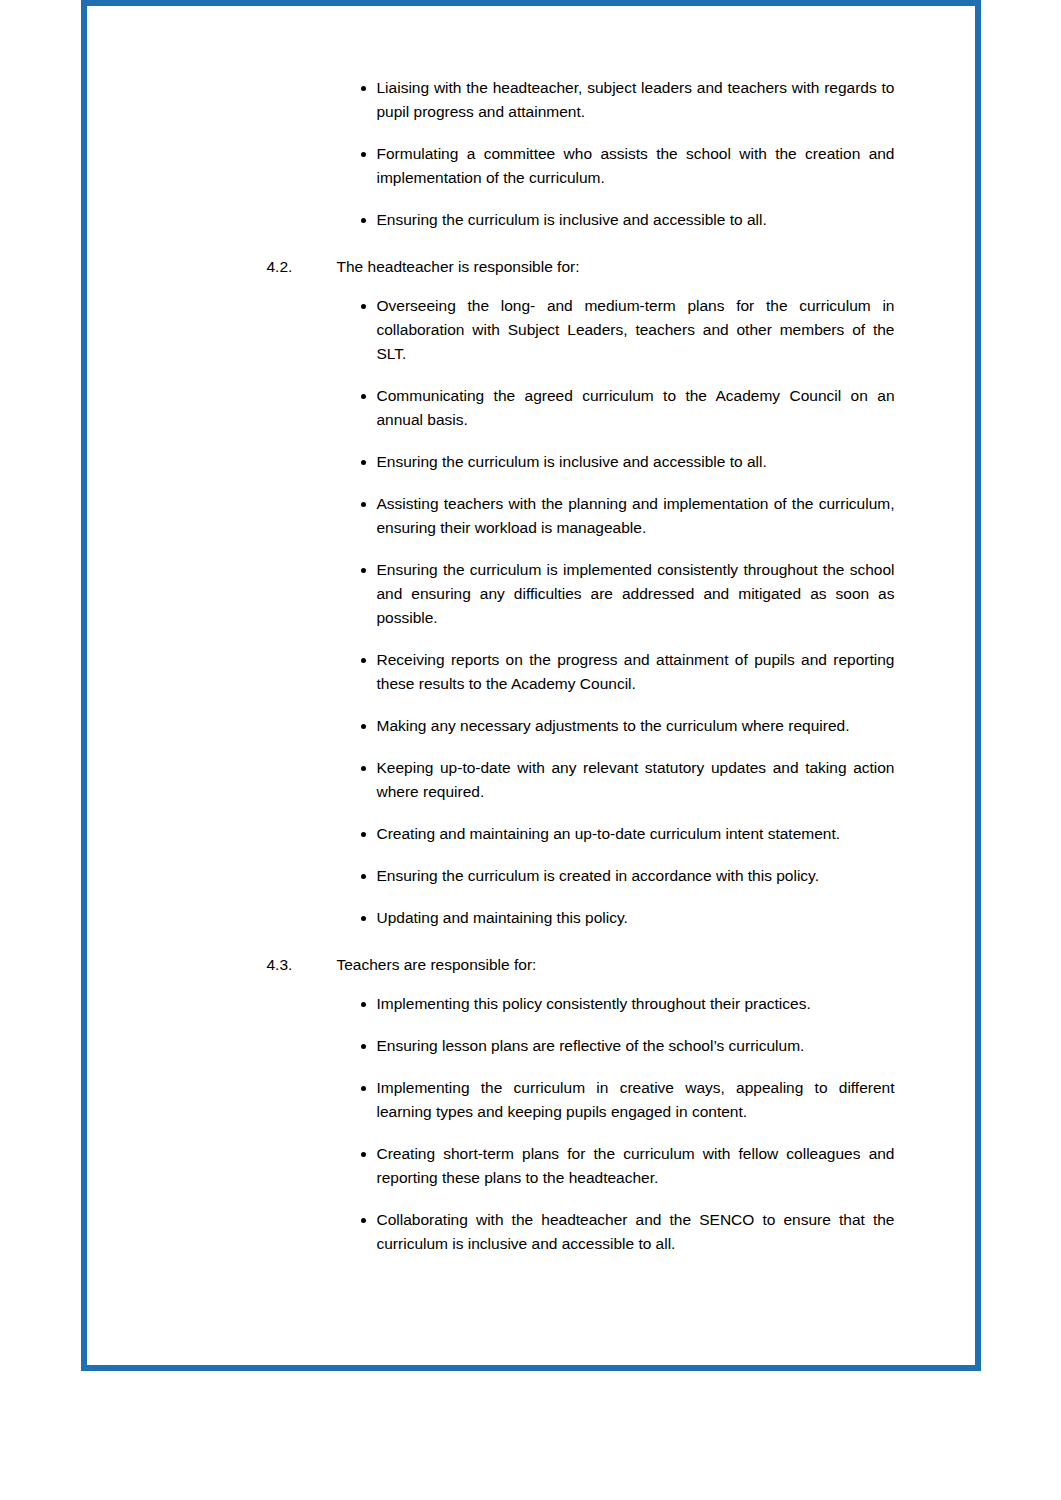Liaising with the headteacher, subject leaders and teachers with regards to pupil progress and attainment.
Formulating a committee who assists the school with the creation and implementation of the curriculum.
Ensuring the curriculum is inclusive and accessible to all.
4.2. The headteacher is responsible for:
Overseeing the long- and medium-term plans for the curriculum in collaboration with Subject Leaders, teachers and other members of the SLT.
Communicating the agreed curriculum to the Academy Council on an annual basis.
Ensuring the curriculum is inclusive and accessible to all.
Assisting teachers with the planning and implementation of the curriculum, ensuring their workload is manageable.
Ensuring the curriculum is implemented consistently throughout the school and ensuring any difficulties are addressed and mitigated as soon as possible.
Receiving reports on the progress and attainment of pupils and reporting these results to the Academy Council.
Making any necessary adjustments to the curriculum where required.
Keeping up-to-date with any relevant statutory updates and taking action where required.
Creating and maintaining an up-to-date curriculum intent statement.
Ensuring the curriculum is created in accordance with this policy.
Updating and maintaining this policy.
4.3. Teachers are responsible for:
Implementing this policy consistently throughout their practices.
Ensuring lesson plans are reflective of the school’s curriculum.
Implementing the curriculum in creative ways, appealing to different learning types and keeping pupils engaged in content.
Creating short-term plans for the curriculum with fellow colleagues and reporting these plans to the headteacher.
Collaborating with the headteacher and the SENCO to ensure that the curriculum is inclusive and accessible to all.